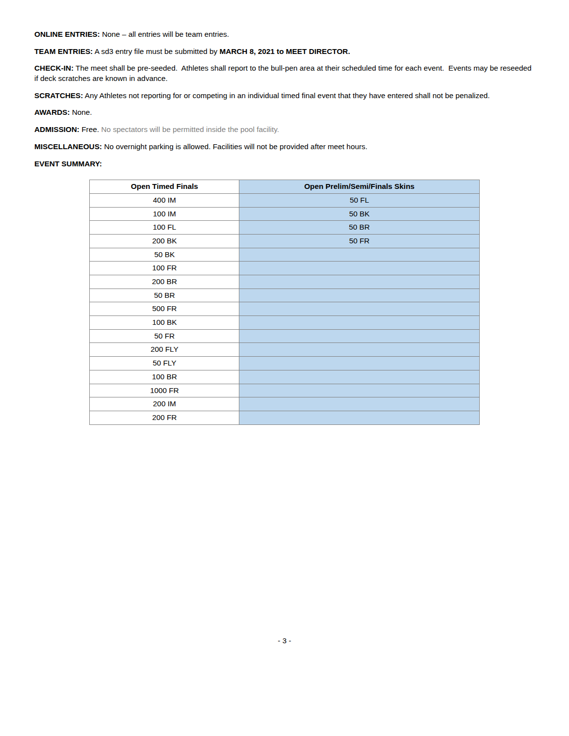ONLINE ENTRIES: None – all entries will be team entries.
TEAM ENTRIES: A sd3 entry file must be submitted by MARCH 8, 2021 to MEET DIRECTOR.
CHECK-IN: The meet shall be pre-seeded. Athletes shall report to the bull-pen area at their scheduled time for each event. Events may be reseeded if deck scratches are known in advance.
SCRATCHES: Any Athletes not reporting for or competing in an individual timed final event that they have entered shall not be penalized.
AWARDS: None.
ADMISSION: Free. No spectators will be permitted inside the pool facility.
MISCELLANEOUS: No overnight parking is allowed. Facilities will not be provided after meet hours.
EVENT SUMMARY:
| Open Timed Finals | Open Prelim/Semi/Finals Skins |
| --- | --- |
| 400 IM | 50 FL |
| 100 IM | 50 BK |
| 100 FL | 50 BR |
| 200 BK | 50 FR |
| 50 BK | |
| 100 FR | |
| 200 BR | |
| 50 BR | |
| 500 FR | |
| 100 BK | |
| 50 FR | |
| 200 FLY | |
| 50 FLY | |
| 100 BR | |
| 1000 FR | |
| 200 IM | |
| 200 FR | |
- 3 -